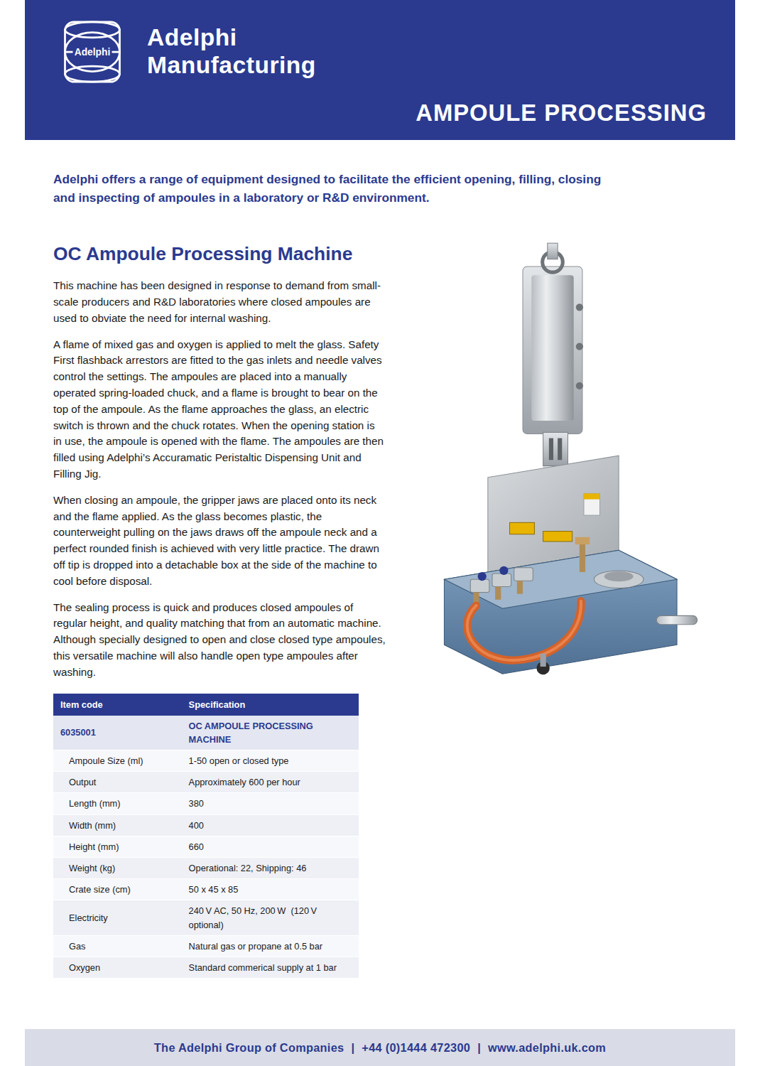Adelphi
Adelphi
Manufacturing
AMPOULE PROCESSING
Adelphi offers a range of equipment designed to facilitate the efficient opening, filling, closing and inspecting of ampoules in a laboratory or R&D environment.
OC Ampoule Processing Machine
This machine has been designed in response to demand from small-scale producers and R&D laboratories where closed ampoules are used to obviate the need for internal washing.
A flame of mixed gas and oxygen is applied to melt the glass. Safety First flashback arrestors are fitted to the gas inlets and needle valves control the settings. The ampoules are placed into a manually operated spring-loaded chuck, and a flame is brought to bear on the top of the ampoule. As the flame approaches the glass, an electric switch is thrown and the chuck rotates. When the opening station is in use, the ampoule is opened with the flame. The ampoules are then filled using Adelphi’s Accuramatic Peristaltic Dispensing Unit and Filling Jig.
When closing an ampoule, the gripper jaws are placed onto its neck and the flame applied. As the glass becomes plastic, the counterweight pulling on the jaws draws off the ampoule neck and a perfect rounded finish is achieved with very little practice. The drawn off tip is dropped into a detachable box at the side of the machine to cool before disposal.
The sealing process is quick and produces closed ampoules of regular height, and quality matching that from an automatic machine. Although specially designed to open and close closed type ampoules, this versatile machine will also handle open type ampoules after washing.
| Item code | Specification |
| --- | --- |
| 6035001 | OC AMPOULE PROCESSING MACHINE |
| Ampoule Size (ml) | 1-50 open or closed type |
| Output | Approximately 600 per hour |
| Length (mm) | 380 |
| Width (mm) | 400 |
| Height (mm) | 660 |
| Weight (kg) | Operational: 22, Shipping: 46 |
| Crate size (cm) | 50 x 45 x 85 |
| Electricity | 240 V AC, 50 Hz, 200 W (120 V optional) |
| Gas | Natural gas or propane at 0.5 bar |
| Oxygen | Standard commerical supply at 1 bar |
The Adelphi Group of Companies|+44 (0)1444 472300|www.adelphi.uk.com